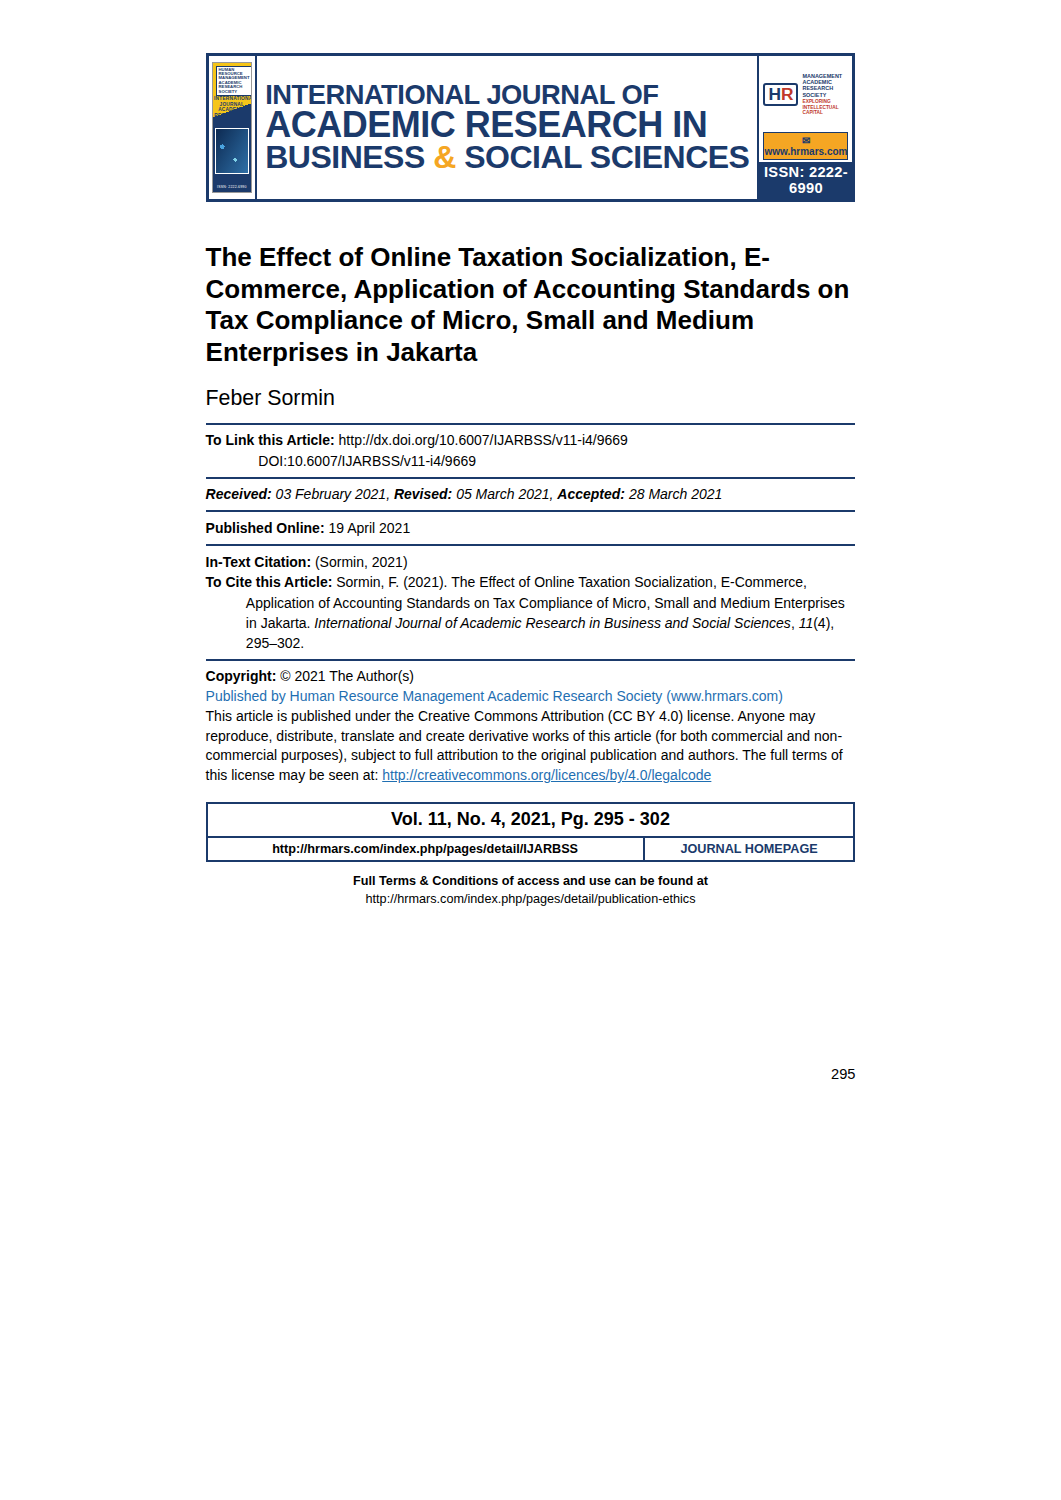HUMAN RESOURCE
MANAGEMENT
ACADEMIC
RESEARCH SOCIETY
INTERNATIONAL
JOURNAL ACADEMIC
RESEARCH IN BUSINESS
AND SOCIAL SCIENCES
ISSN: 2222-6990
INTERNATIONAL JOURNAL OF
ACADEMIC RESEARCH IN
BUSINESS & SOCIAL SCIENCES
HR
MANAGEMENT
ACADEMIC
RESEARCH
SOCIETY EXPLORING INTELLECTUAL CAPITAL
✉ www.hrmars.com
ISSN: 2222-6990
The Effect of Online Taxation Socialization, E-Commerce, Application of Accounting Standards on Tax Compliance of Micro, Small and Medium Enterprises in Jakarta
Feber Sormin
To Link this Article: http://dx.doi.org/10.6007/IJARBSS/v11-i4/9669 DOI:10.6007/IJARBSS/v11-i4/9669
Received: 03 February 2021, Revised: 05 March 2021, Accepted: 28 March 2021
Published Online: 19 April 2021
In-Text Citation: (Sormin, 2021)
To Cite this Article: Sormin, F. (2021). The Effect of Online Taxation Socialization, E-Commerce, Application of Accounting Standards on Tax Compliance of Micro, Small and Medium Enterprises in Jakarta. International Journal of Academic Research in Business and Social Sciences, 11(4), 295–302.
Copyright: © 2021 The Author(s)
Published by Human Resource Management Academic Research Society (www.hrmars.com)
This article is published under the Creative Commons Attribution (CC BY 4.0) license. Anyone may reproduce, distribute, translate and create derivative works of this article (for both commercial and non-commercial purposes), subject to full attribution to the original publication and authors. The full terms of this license may be seen at: http://creativecommons.org/licences/by/4.0/legalcode
Vol. 11, No. 4, 2021, Pg. 295 - 302
http://hrmars.com/index.php/pages/detail/IJARBSS
JOURNAL HOMEPAGE
Full Terms & Conditions of access and use can be found at
http://hrmars.com/index.php/pages/detail/publication-ethics
295